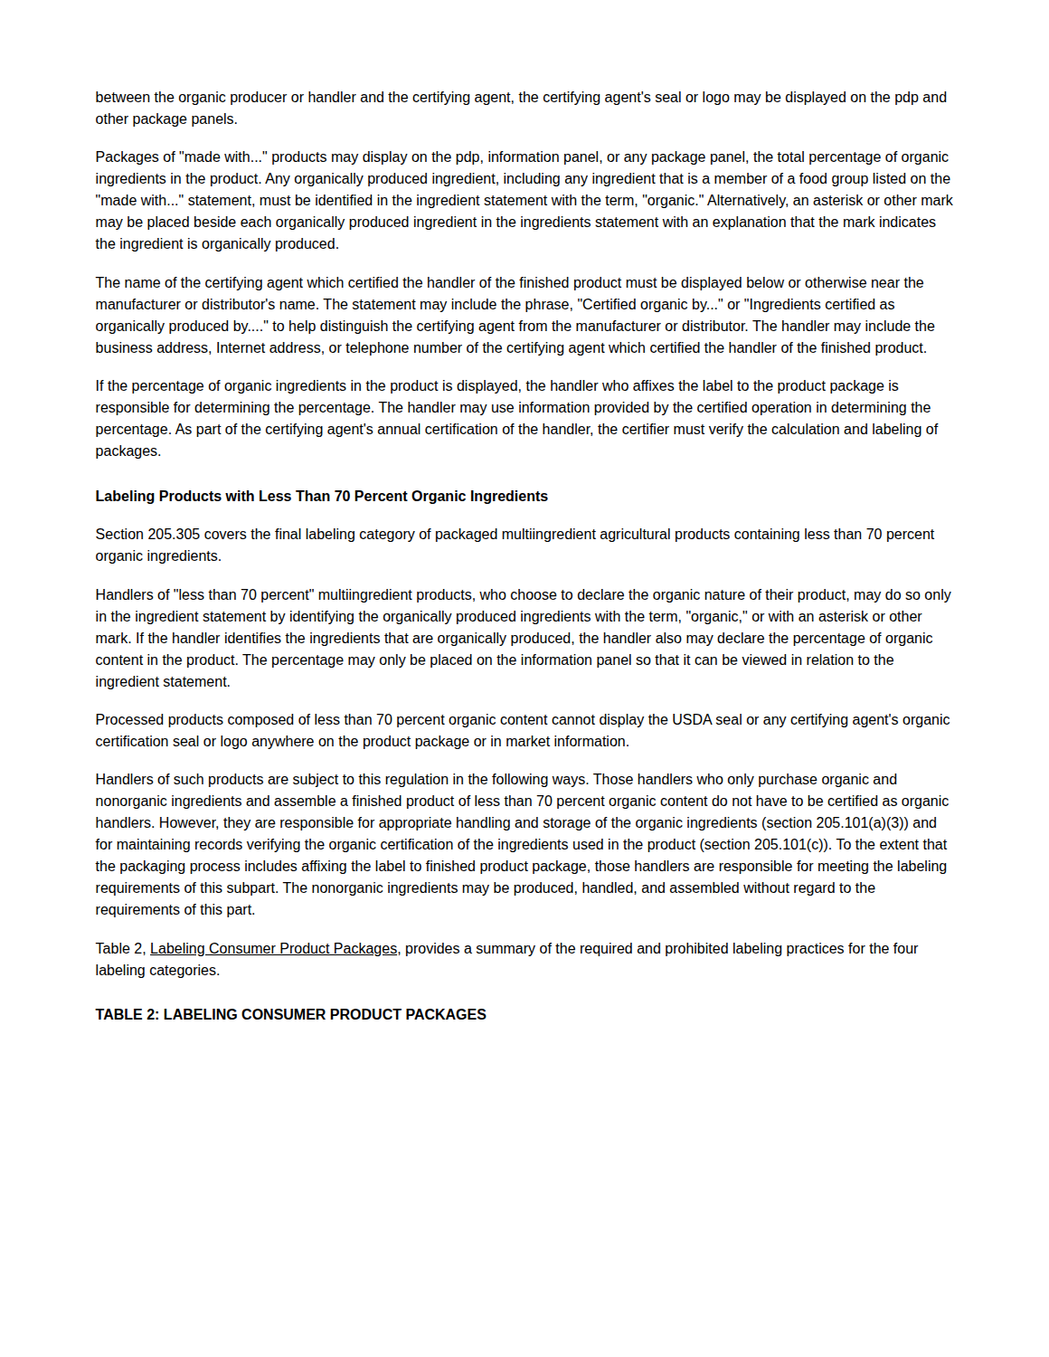between the organic producer or handler and the certifying agent, the certifying agent's seal or logo may be displayed on the pdp and other package panels.
Packages of "made with..." products may display on the pdp, information panel, or any package panel, the total percentage of organic ingredients in the product. Any organically produced ingredient, including any ingredient that is a member of a food group listed on the "made with..." statement, must be identified in the ingredient statement with the term, "organic." Alternatively, an asterisk or other mark may be placed beside each organically produced ingredient in the ingredients statement with an explanation that the mark indicates the ingredient is organically produced.
The name of the certifying agent which certified the handler of the finished product must be displayed below or otherwise near the manufacturer or distributor's name. The statement may include the phrase, "Certified organic by..." or "Ingredients certified as organically produced by...." to help distinguish the certifying agent from the manufacturer or distributor. The handler may include the business address, Internet address, or telephone number of the certifying agent which certified the handler of the finished product.
If the percentage of organic ingredients in the product is displayed, the handler who affixes the label to the product package is responsible for determining the percentage. The handler may use information provided by the certified operation in determining the percentage. As part of the certifying agent's annual certification of the handler, the certifier must verify the calculation and labeling of packages.
Labeling Products with Less Than 70 Percent Organic Ingredients
Section 205.305 covers the final labeling category of packaged multiingredient agricultural products containing less than 70 percent organic ingredients.
Handlers of "less than 70 percent" multiingredient products, who choose to declare the organic nature of their product, may do so only in the ingredient statement by identifying the organically produced ingredients with the term, "organic," or with an asterisk or other mark. If the handler identifies the ingredients that are organically produced, the handler also may declare the percentage of organic content in the product. The percentage may only be placed on the information panel so that it can be viewed in relation to the ingredient statement.
Processed products composed of less than 70 percent organic content cannot display the USDA seal or any certifying agent's organic certification seal or logo anywhere on the product package or in market information.
Handlers of such products are subject to this regulation in the following ways. Those handlers who only purchase organic and nonorganic ingredients and assemble a finished product of less than 70 percent organic content do not have to be certified as organic handlers. However, they are responsible for appropriate handling and storage of the organic ingredients (section 205.101(a)(3)) and for maintaining records verifying the organic certification of the ingredients used in the product (section 205.101(c)). To the extent that the packaging process includes affixing the label to finished product package, those handlers are responsible for meeting the labeling requirements of this subpart. The nonorganic ingredients may be produced, handled, and assembled without regard to the requirements of this part.
Table 2, Labeling Consumer Product Packages, provides a summary of the required and prohibited labeling practices for the four labeling categories.
TABLE 2: LABELING CONSUMER PRODUCT PACKAGES